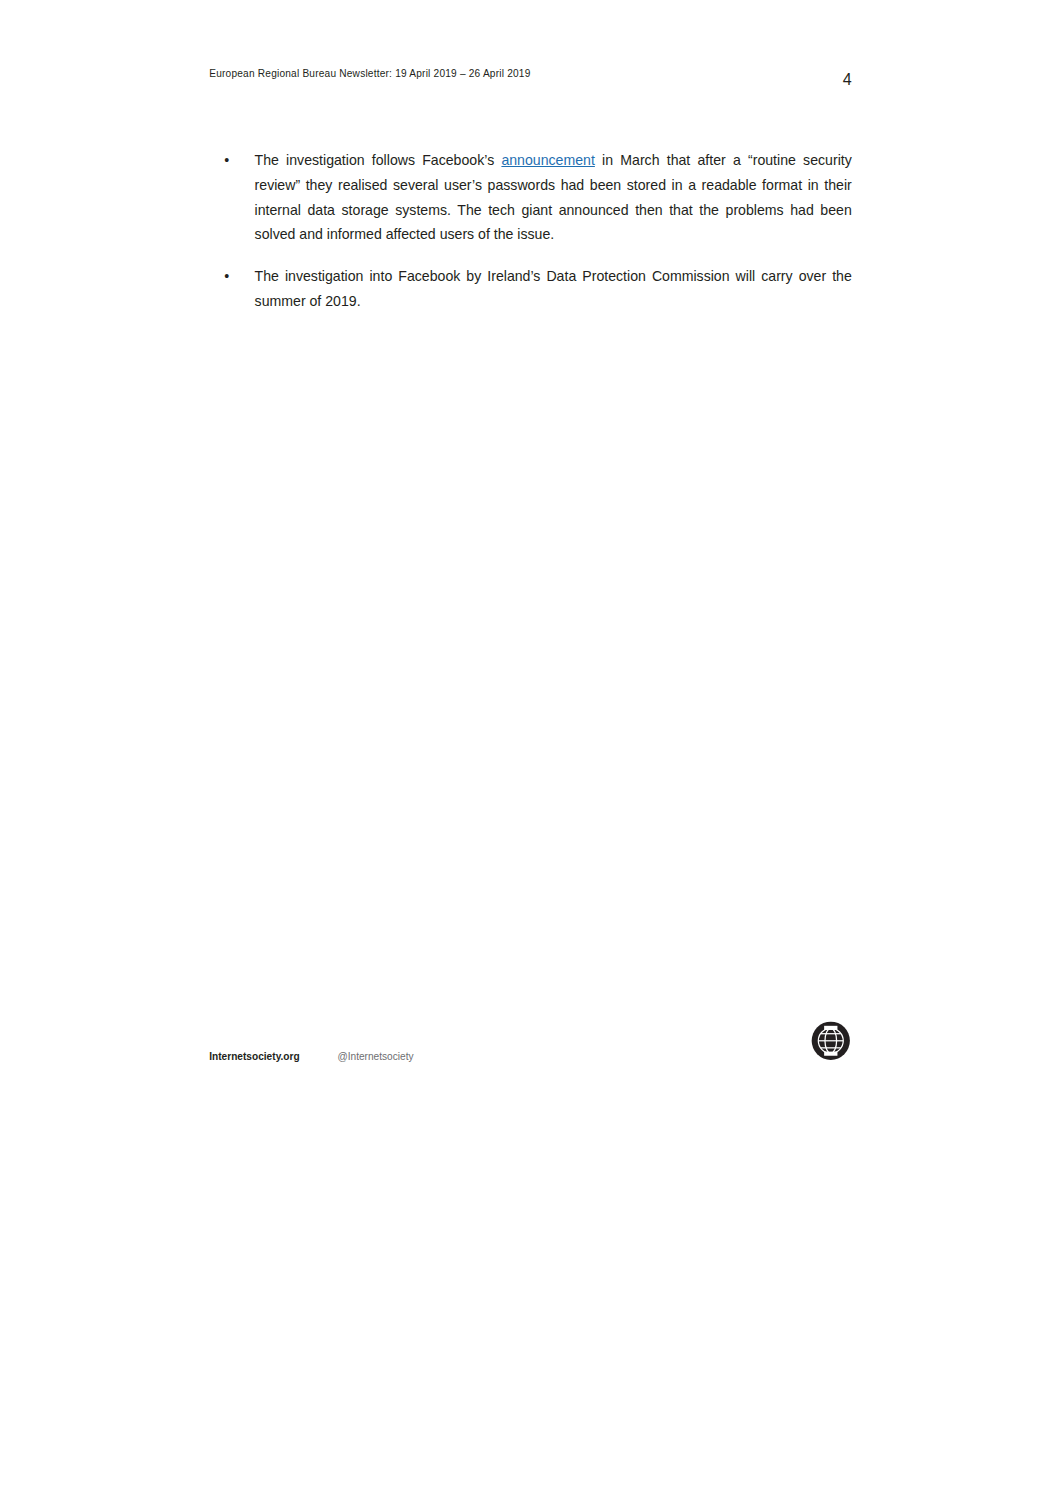European Regional Bureau Newsletter: 19 April 2019 – 26 April 2019
4
The investigation follows Facebook’s announcement in March that after a “routine security review” they realised several user’s passwords had been stored in a readable format in their internal data storage systems. The tech giant announced then that the problems had been solved and informed affected users of the issue.
The investigation into Facebook by Ireland’s Data Protection Commission will carry over the summer of 2019.
Internetsociety.org @Internetsociety